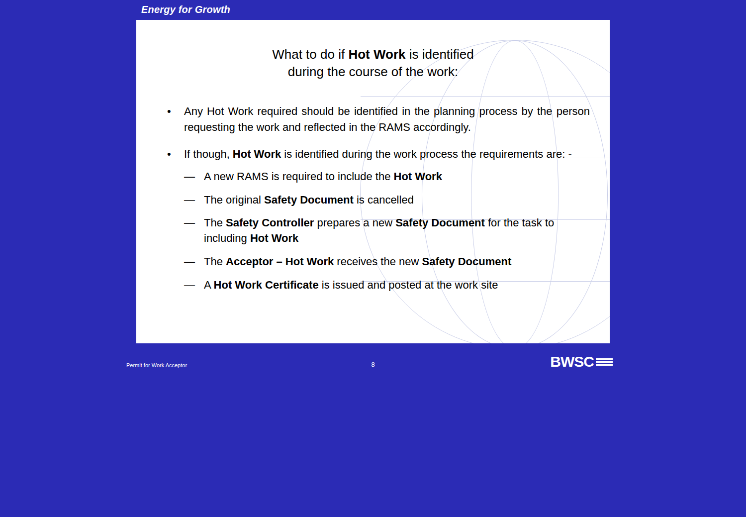Energy for Growth
What to do if Hot Work is identified
during the course of the work:
Any Hot Work required should be identified in the planning process by the person requesting the work and reflected in the RAMS accordingly.
If though, Hot Work is identified during the work process the requirements are: -
A new RAMS is required to include the Hot Work
The original Safety Document is cancelled
The Safety Controller prepares a new Safety Document for the task to including Hot Work
The Acceptor – Hot Work receives the new Safety Document
A Hot Work Certificate is issued and posted at the work site
Permit for Work Acceptor
8
BWSC